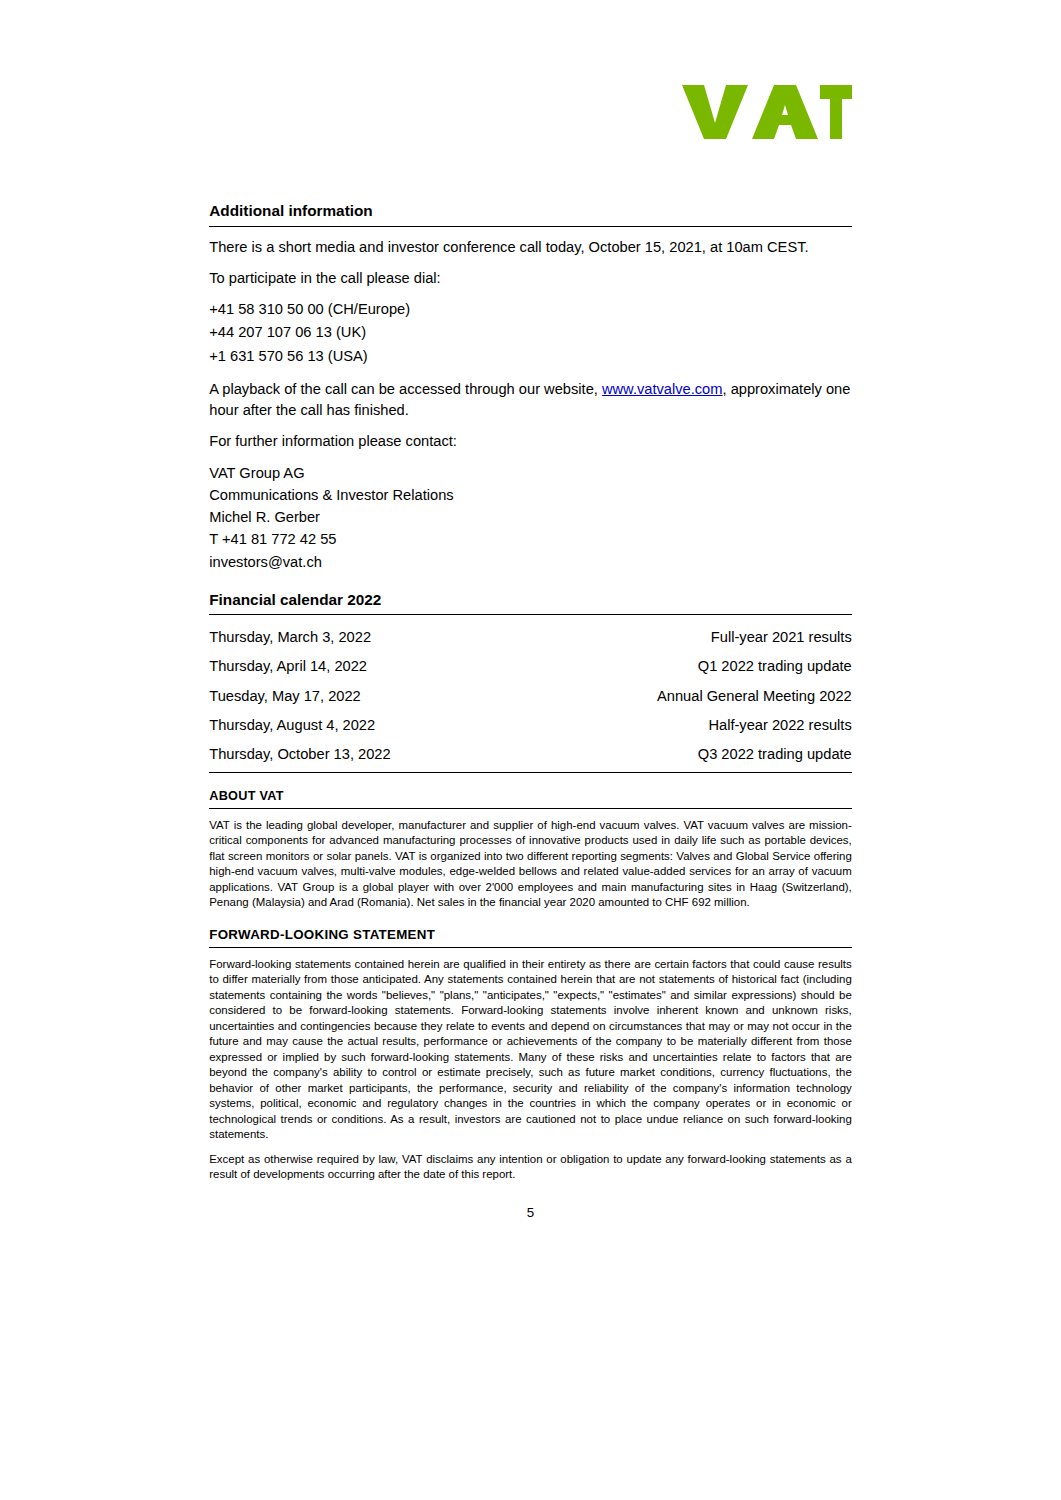Additional information
There is a short media and investor conference call today, October 15, 2021, at 10am CEST.
To participate in the call please dial:
+41 58 310 50 00 (CH/Europe)
+44 207 107 06 13 (UK)
+1 631 570 56 13 (USA)
A playback of the call can be accessed through our website, www.vatvalve.com, approximately one hour after the call has finished.
For further information please contact:
VAT Group AG
Communications & Investor Relations
Michel R. Gerber
T +41 81 772 42 55
investors@vat.ch
Financial calendar 2022
| Thursday, March 3, 2022 | Full-year 2021 results |
| Thursday, April 14, 2022 | Q1 2022 trading update |
| Tuesday, May 17, 2022 | Annual General Meeting 2022 |
| Thursday, August 4, 2022 | Half-year 2022 results |
| Thursday, October 13, 2022 | Q3 2022 trading update |
ABOUT VAT
VAT is the leading global developer, manufacturer and supplier of high-end vacuum valves. VAT vacuum valves are mission-critical components for advanced manufacturing processes of innovative products used in daily life such as portable devices, flat screen monitors or solar panels. VAT is organized into two different reporting segments: Valves and Global Service offering high-end vacuum valves, multi-valve modules, edge-welded bellows and related value-added services for an array of vacuum applications. VAT Group is a global player with over 2'000 employees and main manufacturing sites in Haag (Switzerland), Penang (Malaysia) and Arad (Romania). Net sales in the financial year 2020 amounted to CHF 692 million.
FORWARD-LOOKING STATEMENT
Forward-looking statements contained herein are qualified in their entirety as there are certain factors that could cause results to differ materially from those anticipated. Any statements contained herein that are not statements of historical fact (including statements containing the words "believes," "plans," "anticipates," "expects," "estimates" and similar expressions) should be considered to be forward-looking statements. Forward-looking statements involve inherent known and unknown risks, uncertainties and contingencies because they relate to events and depend on circumstances that may or may not occur in the future and may cause the actual results, performance or achievements of the company to be materially different from those expressed or implied by such forward-looking statements. Many of these risks and uncertainties relate to factors that are beyond the company's ability to control or estimate precisely, such as future market conditions, currency fluctuations, the behavior of other market participants, the performance, security and reliability of the company's information technology systems, political, economic and regulatory changes in the countries in which the company operates or in economic or technological trends or conditions. As a result, investors are cautioned not to place undue reliance on such forward-looking statements.
Except as otherwise required by law, VAT disclaims any intention or obligation to update any forward-looking statements as a result of developments occurring after the date of this report.
5